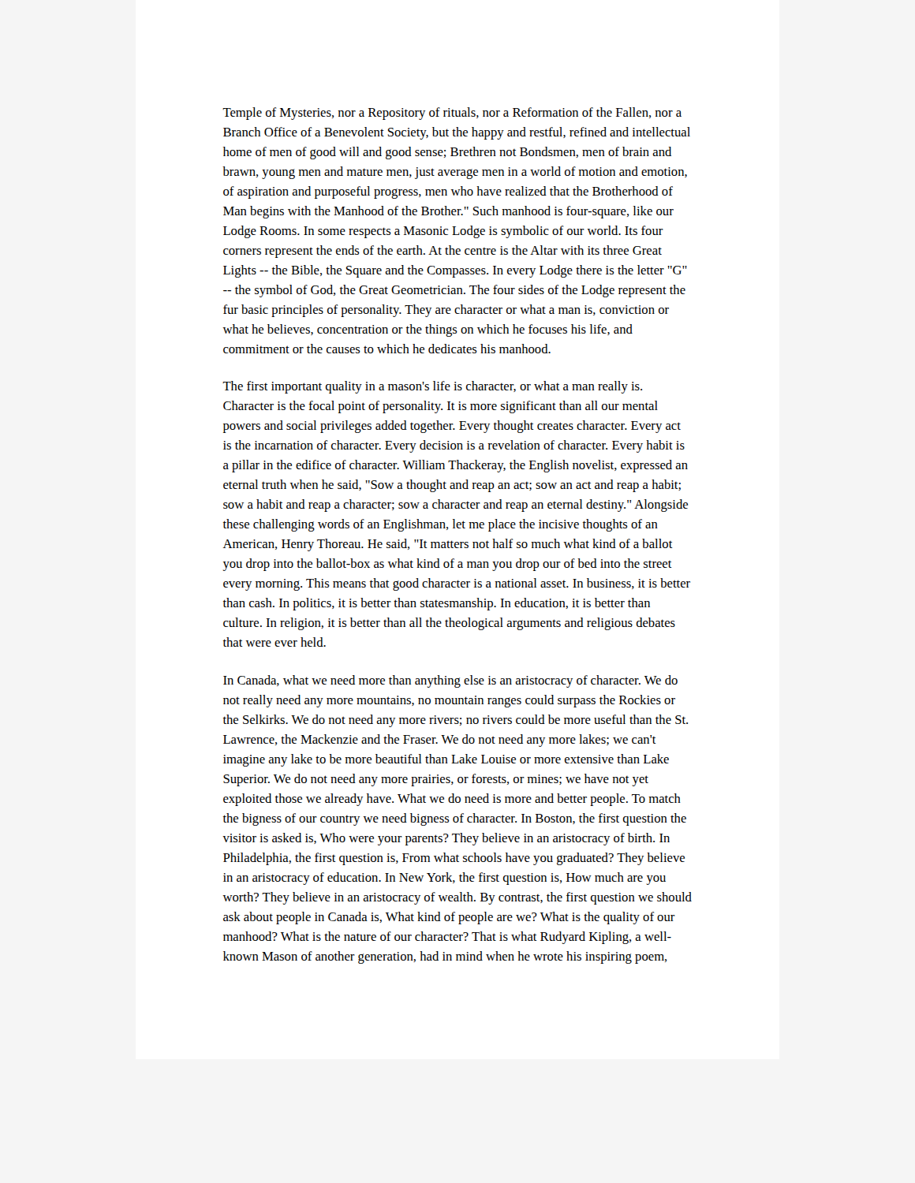Temple of Mysteries, nor a Repository of rituals, nor a Reformation of the Fallen, nor a Branch Office of a Benevolent Society, but the happy and restful, refined and intellectual home of men of good will and good sense; Brethren not Bondsmen, men of brain and brawn, young men and mature men, just average men in a world of motion and emotion, of aspiration and purposeful progress, men who have realized that the Brotherhood of Man begins with the Manhood of the Brother." Such manhood is four-square, like our Lodge Rooms. In some respects a Masonic Lodge is symbolic of our world. Its four corners represent the ends of the earth. At the centre is the Altar with its three Great Lights -- the Bible, the Square and the Compasses. In every Lodge there is the letter "G" -- the symbol of God, the Great Geometrician. The four sides of the Lodge represent the fur basic principles of personality. They are character or what a man is, conviction or what he believes, concentration or the things on which he focuses his life, and commitment or the causes to which he dedicates his manhood.
The first important quality in a mason's life is character, or what a man really is. Character is the focal point of personality. It is more significant than all our mental powers and social privileges added together. Every thought creates character. Every act is the incarnation of character. Every decision is a revelation of character. Every habit is a pillar in the edifice of character. William Thackeray, the English novelist, expressed an eternal truth when he said, "Sow a thought and reap an act; sow an act and reap a habit; sow a habit and reap a character; sow a character and reap an eternal destiny." Alongside these challenging words of an Englishman, let me place the incisive thoughts of an American, Henry Thoreau. He said, "It matters not half so much what kind of a ballot you drop into the ballot-box as what kind of a man you drop our of bed into the street every morning. This means that good character is a national asset. In business, it is better than cash. In politics, it is better than statesmanship. In education, it is better than culture. In religion, it is better than all the theological arguments and religious debates that were ever held.
In Canada, what we need more than anything else is an aristocracy of character. We do not really need any more mountains, no mountain ranges could surpass the Rockies or the Selkirks. We do not need any more rivers; no rivers could be more useful than the St. Lawrence, the Mackenzie and the Fraser. We do not need any more lakes; we can't imagine any lake to be more beautiful than Lake Louise or more extensive than Lake Superior. We do not need any more prairies, or forests, or mines; we have not yet exploited those we already have. What we do need is more and better people. To match the bigness of our country we need bigness of character. In Boston, the first question the visitor is asked is, Who were your parents? They believe in an aristocracy of birth. In Philadelphia, the first question is, From what schools have you graduated? They believe in an aristocracy of education. In New York, the first question is, How much are you worth? They believe in an aristocracy of wealth. By contrast, the first question we should ask about people in Canada is, What kind of people are we? What is the quality of our manhood? What is the nature of our character? That is what Rudyard Kipling, a well-known Mason of another generation, had in mind when he wrote his inspiring poem,